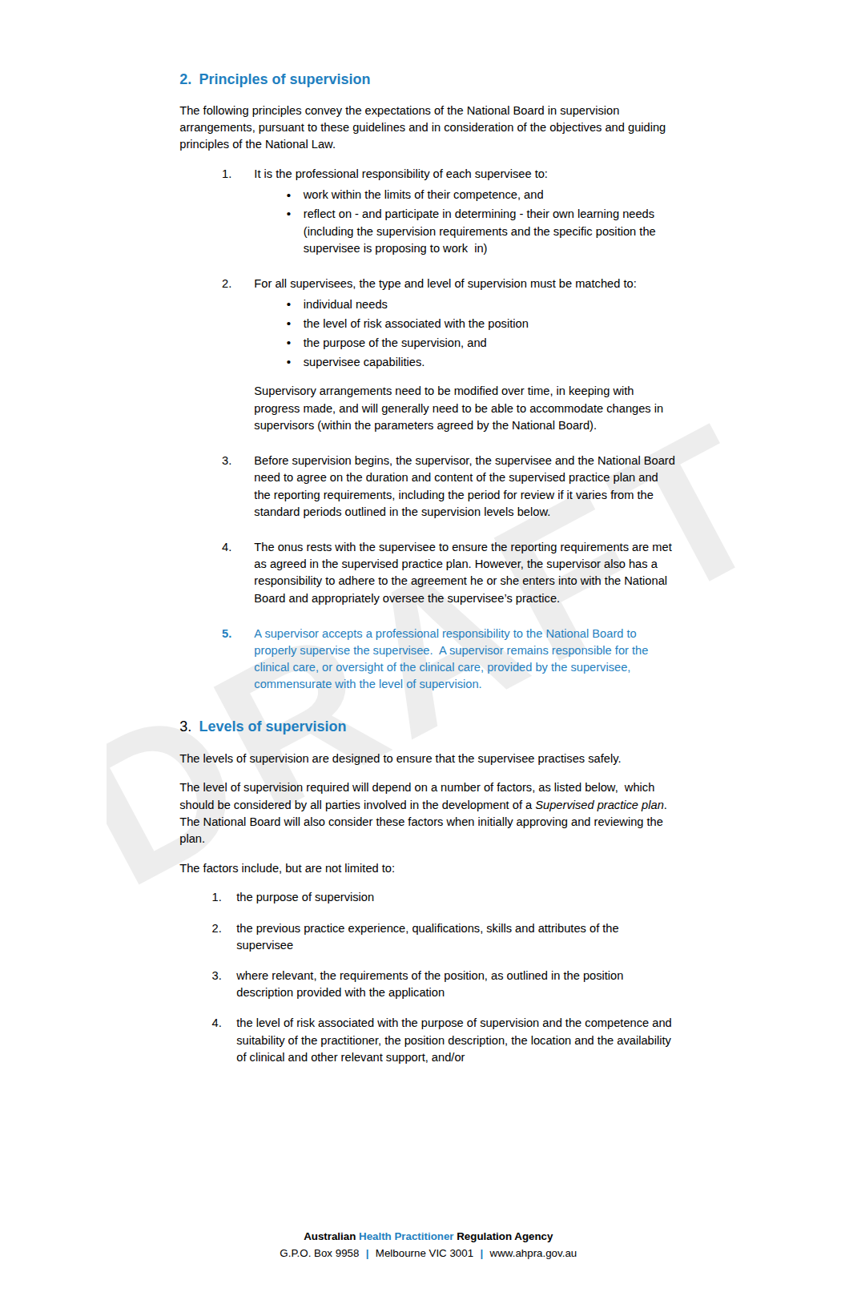DRAFT
2. Principles of supervision
The following principles convey the expectations of the National Board in supervision arrangements, pursuant to these guidelines and in consideration of the objectives and guiding principles of the National Law.
It is the professional responsibility of each supervisee to:
work within the limits of their competence, and
reflect on - and participate in determining - their own learning needs (including the supervision requirements and the specific position the supervisee is proposing to work in)
For all supervisees, the type and level of supervision must be matched to:
individual needs
the level of risk associated with the position
the purpose of the supervision, and
supervisee capabilities.
Supervisory arrangements need to be modified over time, in keeping with progress made, and will generally need to be able to accommodate changes in supervisors (within the parameters agreed by the National Board).
Before supervision begins, the supervisor, the supervisee and the National Board need to agree on the duration and content of the supervised practice plan and the reporting requirements, including the period for review if it varies from the standard periods outlined in the supervision levels below.
The onus rests with the supervisee to ensure the reporting requirements are met as agreed in the supervised practice plan. However, the supervisor also has a responsibility to adhere to the agreement he or she enters into with the National Board and appropriately oversee the supervisee’s practice.
A supervisor accepts a professional responsibility to the National Board to properly supervise the supervisee. A supervisor remains responsible for the clinical care, or oversight of the clinical care, provided by the supervisee, commensurate with the level of supervision.
3. Levels of supervision
The levels of supervision are designed to ensure that the supervisee practises safely.
The level of supervision required will depend on a number of factors, as listed below, which should be considered by all parties involved in the development of a Supervised practice plan. The National Board will also consider these factors when initially approving and reviewing the plan.
The factors include, but are not limited to:
the purpose of supervision
the previous practice experience, qualifications, skills and attributes of the supervisee
where relevant, the requirements of the position, as outlined in the position description provided with the application
the level of risk associated with the purpose of supervision and the competence and suitability of the practitioner, the position description, the location and the availability of clinical and other relevant support, and/or
Australian Health Practitioner Regulation Agency
G.P.O. Box 9958 | Melbourne VIC 3001 | www.ahpra.gov.au